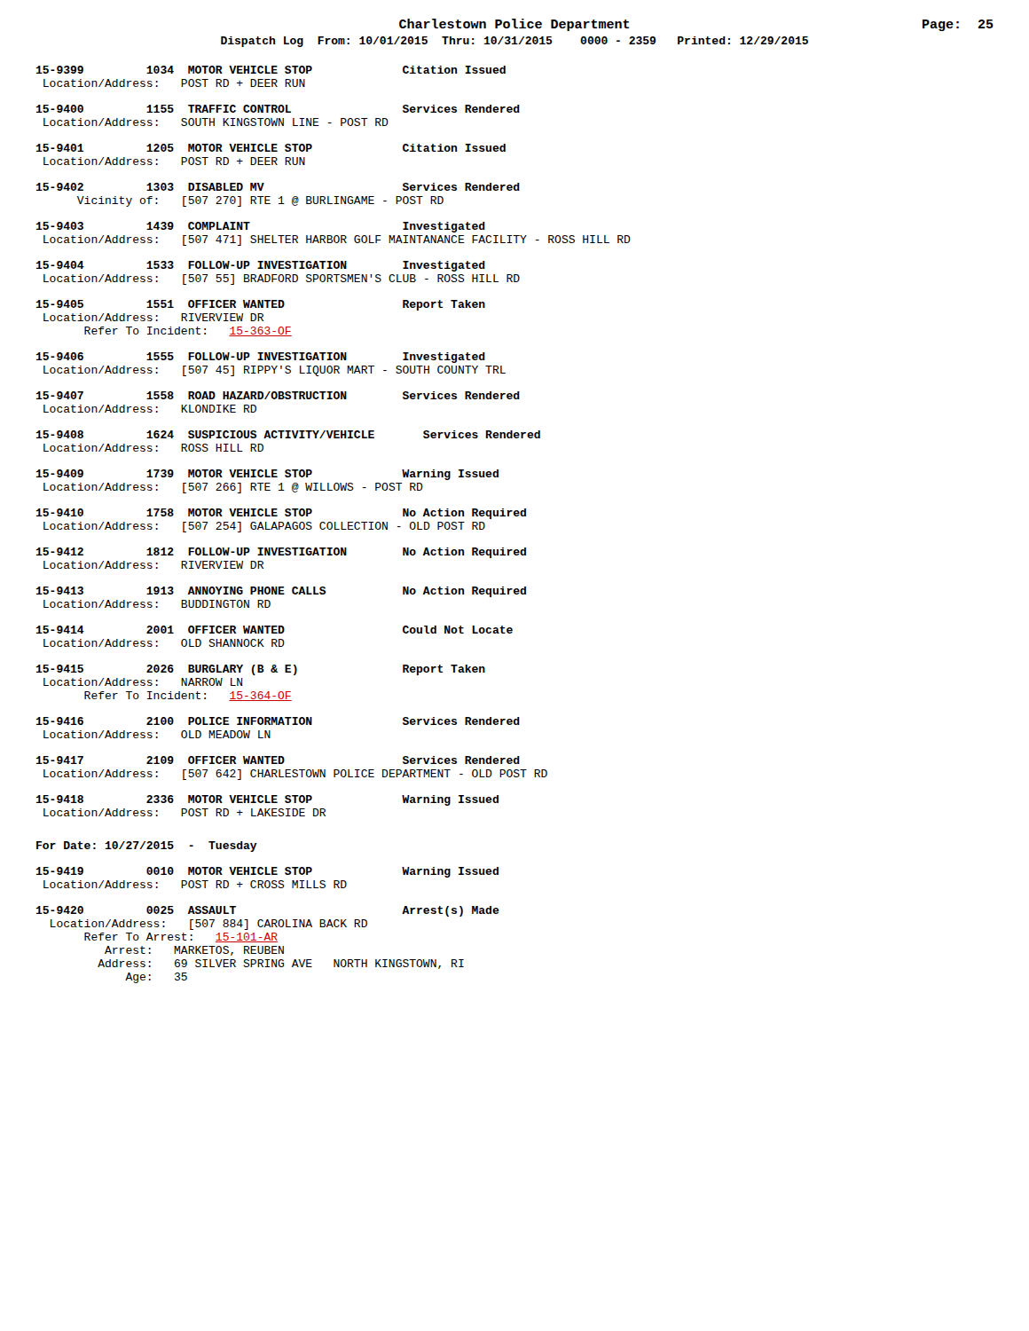Charlestown Police Department Page: 25
Dispatch Log From: 10/01/2015 Thru: 10/31/2015 0000 - 2359 Printed: 12/29/2015
15-9399 1034 MOTOR VEHICLE STOP Citation Issued
Location/Address: POST RD + DEER RUN
15-9400 1155 TRAFFIC CONTROL Services Rendered
Location/Address: SOUTH KINGSTOWN LINE - POST RD
15-9401 1205 MOTOR VEHICLE STOP Citation Issued
Location/Address: POST RD + DEER RUN
15-9402 1303 DISABLED MV Services Rendered
Vicinity of: [507 270] RTE 1 @ BURLINGAME - POST RD
15-9403 1439 COMPLAINT Investigated
Location/Address: [507 471] SHELTER HARBOR GOLF MAINTANANCE FACILITY - ROSS HILL RD
15-9404 1533 FOLLOW-UP INVESTIGATION Investigated
Location/Address: [507 55] BRADFORD SPORTSMEN'S CLUB - ROSS HILL RD
15-9405 1551 OFFICER WANTED Report Taken
Location/Address: RIVERVIEW DR
Refer To Incident: 15-363-OF
15-9406 1555 FOLLOW-UP INVESTIGATION Investigated
Location/Address: [507 45] RIPPY'S LIQUOR MART - SOUTH COUNTY TRL
15-9407 1558 ROAD HAZARD/OBSTRUCTION Services Rendered
Location/Address: KLONDIKE RD
15-9408 1624 SUSPICIOUS ACTIVITY/VEHICLE Services Rendered
Location/Address: ROSS HILL RD
15-9409 1739 MOTOR VEHICLE STOP Warning Issued
Location/Address: [507 266] RTE 1 @ WILLOWS - POST RD
15-9410 1758 MOTOR VEHICLE STOP No Action Required
Location/Address: [507 254] GALAPAGOS COLLECTION - OLD POST RD
15-9412 1812 FOLLOW-UP INVESTIGATION No Action Required
Location/Address: RIVERVIEW DR
15-9413 1913 ANNOYING PHONE CALLS No Action Required
Location/Address: BUDDINGTON RD
15-9414 2001 OFFICER WANTED Could Not Locate
Location/Address: OLD SHANNOCK RD
15-9415 2026 BURGLARY (B & E) Report Taken
Location/Address: NARROW LN
Refer To Incident: 15-364-OF
15-9416 2100 POLICE INFORMATION Services Rendered
Location/Address: OLD MEADOW LN
15-9417 2109 OFFICER WANTED Services Rendered
Location/Address: [507 642] CHARLESTOWN POLICE DEPARTMENT - OLD POST RD
15-9418 2336 MOTOR VEHICLE STOP Warning Issued
Location/Address: POST RD + LAKESIDE DR
For Date: 10/27/2015 - Tuesday
15-9419 0010 MOTOR VEHICLE STOP Warning Issued
Location/Address: POST RD + CROSS MILLS RD
15-9420 0025 ASSAULT Arrest(s) Made
Location/Address: [507 884] CAROLINA BACK RD
Refer To Arrest: 15-101-AR
Arrest: MARKETOS, REUBEN
Address: 69 SILVER SPRING AVE NORTH KINGSTOWN, RI
Age: 35